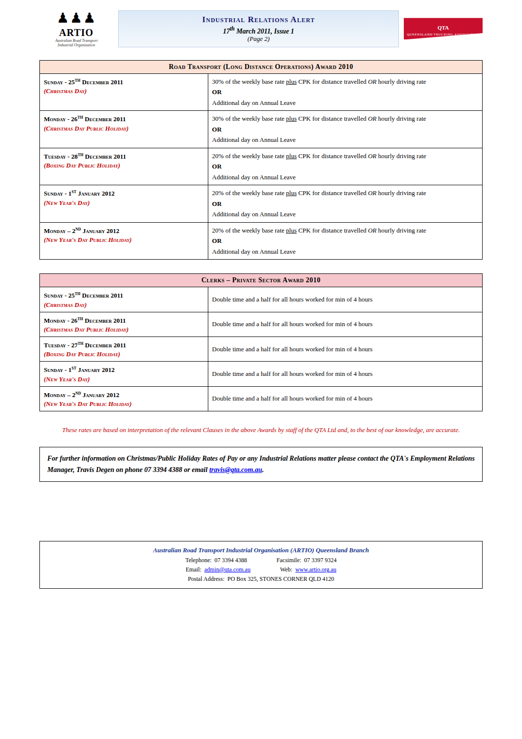♟♟♟
ARTIO
Australian Road Transport
Industrial Organisation
Industrial Relations Alert
17th March 2011, Issue 1
(Page 2)
QTA
QUEENSLAND TRUCKING ASSOCIATION
| Road Transport (Long Distance Operations) Award 2010 |
| --- |
| Sunday - 25 th December 2011 (Christmas Day) | 30% of the weekly base rate plus CPK for distance travelled OR hourly driving rate OR Additional day on Annual Leave |
| Monday - 26 th December 2011 (Christmas Day Public Holiday) | 30% of the weekly base rate plus CPK for distance travelled OR hourly driving rate OR Additional day on Annual Leave |
| Tuesday - 28 th December 2011 (Boxing Day Public Holiday) | 20% of the weekly base rate plus CPK for distance travelled OR hourly driving rate OR Additional day on Annual Leave |
| Sunday - 1 st January 2012 (New Year's Day) | 20% of the weekly base rate plus CPK for distance travelled OR hourly driving rate OR Additional day on Annual Leave |
| Monday – 2 nd January 2012 (New Year's Day Public Holiday) | 20% of the weekly base rate plus CPK for distance travelled OR hourly driving rate OR Additional day on Annual Leave |
| Clerks – Private Sector Award 2010 |
| --- |
| Sunday - 25 th December 2011 (Christmas Day) | Double time and a half for all hours worked for min of 4 hours |
| Monday - 26 th December 2011 (Christmas Day Public Holiday) | Double time and a half for all hours worked for min of 4 hours |
| Tuesday - 27 th December 2011 (Boxing Day Public Holiday) | Double time and a half for all hours worked for min of 4 hours |
| Sunday - 1 st January 2012 (New Year's Day) | Double time and a half for all hours worked for min of 4 hours |
| Monday – 2 nd January 2012 (New Year's Day Public Holiday) | Double time and a half for all hours worked for min of 4 hours |
These rates are based on interpretation of the relevant Clauses in the above Awards by staff of the QTA Ltd and, to the best of our knowledge, are accurate.
For further information on Christmas/Public Holiday Rates of Pay or any Industrial Relations matter please contact the QTA's Employment Relations Manager, Travis Degen on phone 07 3394 4388 or email travis@qta.com.au.
Australian Road Transport Industrial Organisation (ARTIO) Queensland Branch
Telephone: 07 3394 4388 Facsimile: 07 3397 9324
Email: admin@qta.com.au Web: www.artio.org.au
Postal Address: PO Box 325, STONES CORNER QLD 4120